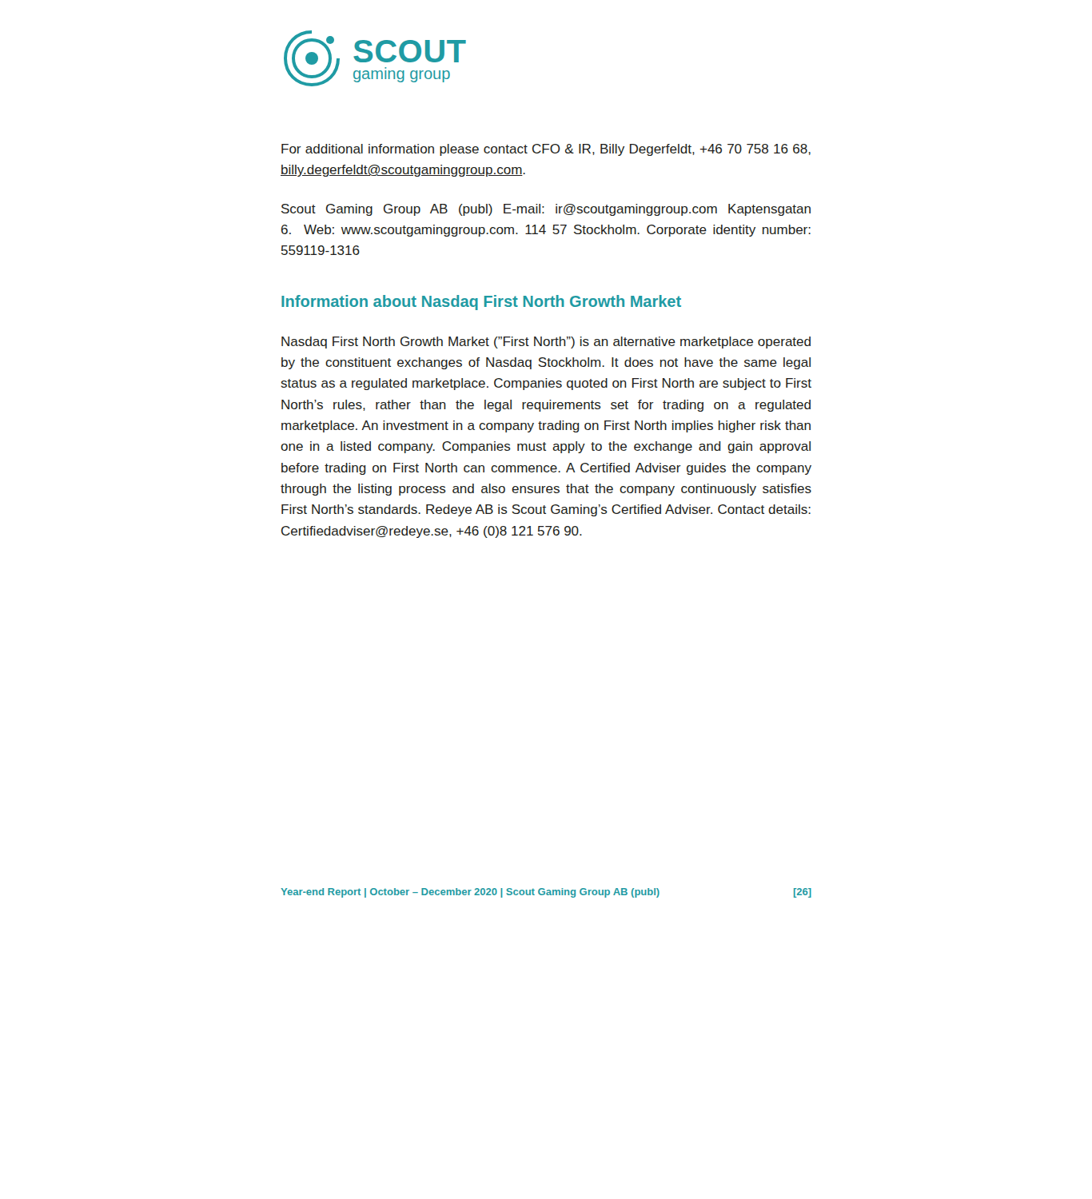SCOUT gaming group
For additional information please contact CFO & IR, Billy Degerfeldt, +46 70 758 16 68, billy.degerfeldt@scoutgaminggroup.com.
Scout Gaming Group AB (publ) E-mail: ir@scoutgaminggroup.com Kaptensgatan 6. Web: www.scoutgaminggroup.com. 114 57 Stockholm. Corporate identity number: 559119-1316
Information about Nasdaq First North Growth Market
Nasdaq First North Growth Market (”First North”) is an alternative marketplace operated by the constituent exchanges of Nasdaq Stockholm. It does not have the same legal status as a regulated marketplace. Companies quoted on First North are subject to First North’s rules, rather than the legal requirements set for trading on a regulated marketplace. An investment in a company trading on First North implies higher risk than one in a listed company. Companies must apply to the exchange and gain approval before trading on First North can commence. A Certified Adviser guides the company through the listing process and also ensures that the company continuously satisfies First North’s standards. Redeye AB is Scout Gaming’s Certified Adviser. Contact details: Certifiedadviser@redeye.se, +46 (0)8 121 576 90.
Year-end Report | October – December 2020 | Scout Gaming Group AB (publ) [26]